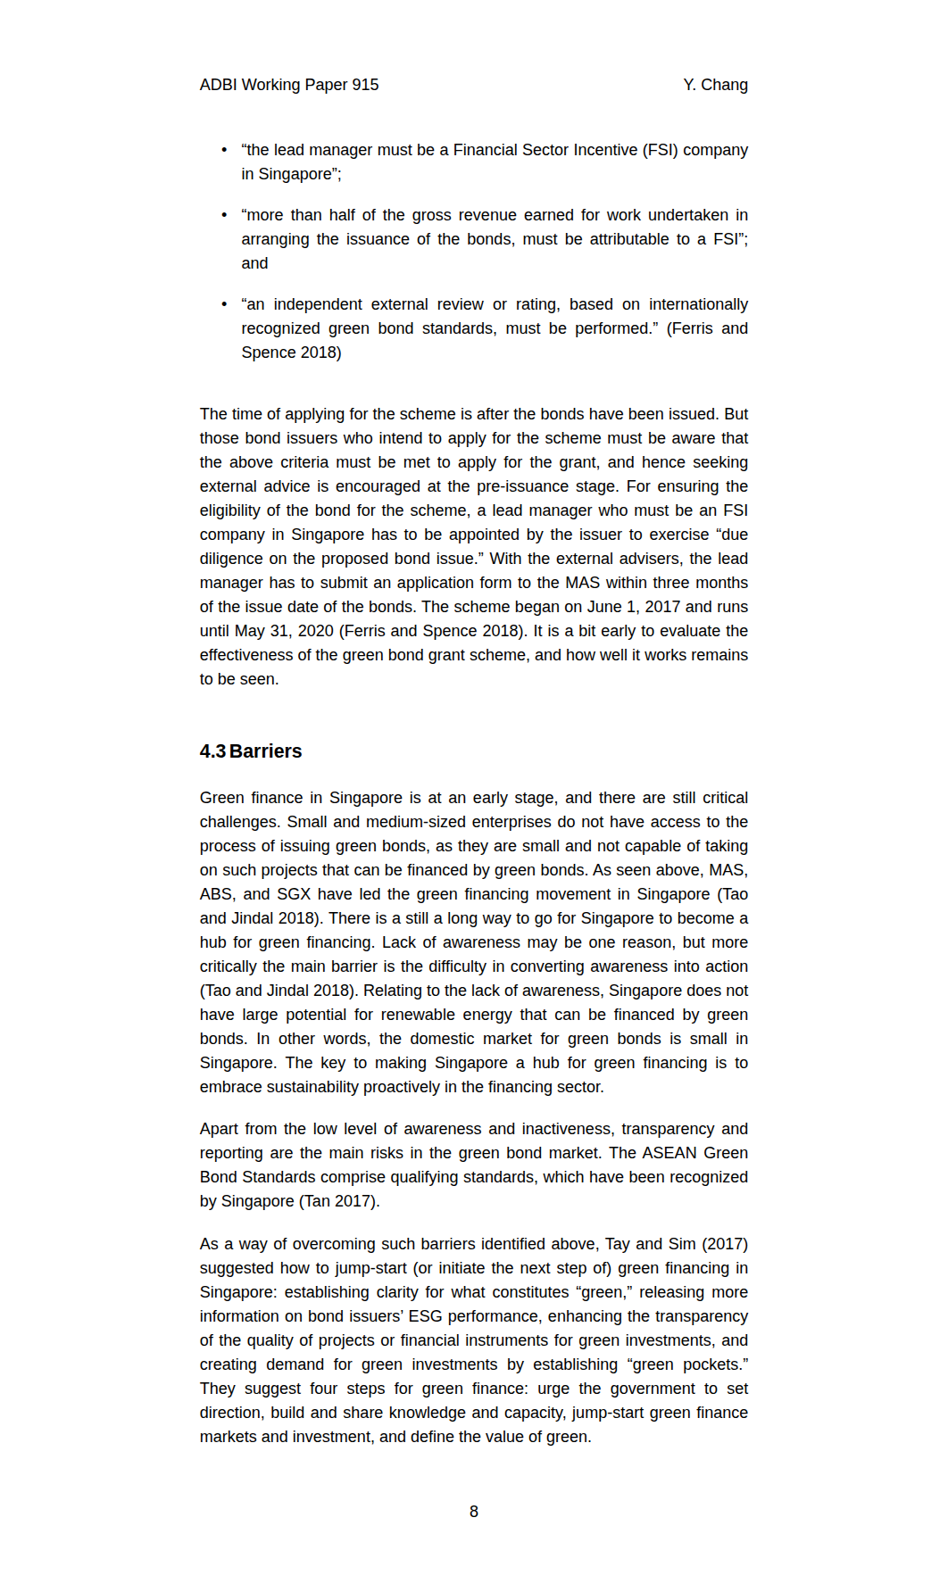ADBI Working Paper 915
Y. Chang
“the lead manager must be a Financial Sector Incentive (FSI) company in Singapore”;
“more than half of the gross revenue earned for work undertaken in arranging the issuance of the bonds, must be attributable to a FSI”; and
“an independent external review or rating, based on internationally recognized green bond standards, must be performed.” (Ferris and Spence 2018)
The time of applying for the scheme is after the bonds have been issued. But those bond issuers who intend to apply for the scheme must be aware that the above criteria must be met to apply for the grant, and hence seeking external advice is encouraged at the pre-issuance stage. For ensuring the eligibility of the bond for the scheme, a lead manager who must be an FSI company in Singapore has to be appointed by the issuer to exercise “due diligence on the proposed bond issue.” With the external advisers, the lead manager has to submit an application form to the MAS within three months of the issue date of the bonds. The scheme began on June 1, 2017 and runs until May 31, 2020 (Ferris and Spence 2018). It is a bit early to evaluate the effectiveness of the green bond grant scheme, and how well it works remains to be seen.
4.3 Barriers
Green finance in Singapore is at an early stage, and there are still critical challenges. Small and medium-sized enterprises do not have access to the process of issuing green bonds, as they are small and not capable of taking on such projects that can be financed by green bonds. As seen above, MAS, ABS, and SGX have led the green financing movement in Singapore (Tao and Jindal 2018). There is a still a long way to go for Singapore to become a hub for green financing. Lack of awareness may be one reason, but more critically the main barrier is the difficulty in converting awareness into action (Tao and Jindal 2018). Relating to the lack of awareness, Singapore does not have large potential for renewable energy that can be financed by green bonds. In other words, the domestic market for green bonds is small in Singapore. The key to making Singapore a hub for green financing is to embrace sustainability proactively in the financing sector.
Apart from the low level of awareness and inactiveness, transparency and reporting are the main risks in the green bond market. The ASEAN Green Bond Standards comprise qualifying standards, which have been recognized by Singapore (Tan 2017).
As a way of overcoming such barriers identified above, Tay and Sim (2017) suggested how to jump-start (or initiate the next step of) green financing in Singapore: establishing clarity for what constitutes “green,” releasing more information on bond issuers’ ESG performance, enhancing the transparency of the quality of projects or financial instruments for green investments, and creating demand for green investments by establishing “green pockets.” They suggest four steps for green finance: urge the government to set direction, build and share knowledge and capacity, jump-start green finance markets and investment, and define the value of green.
8